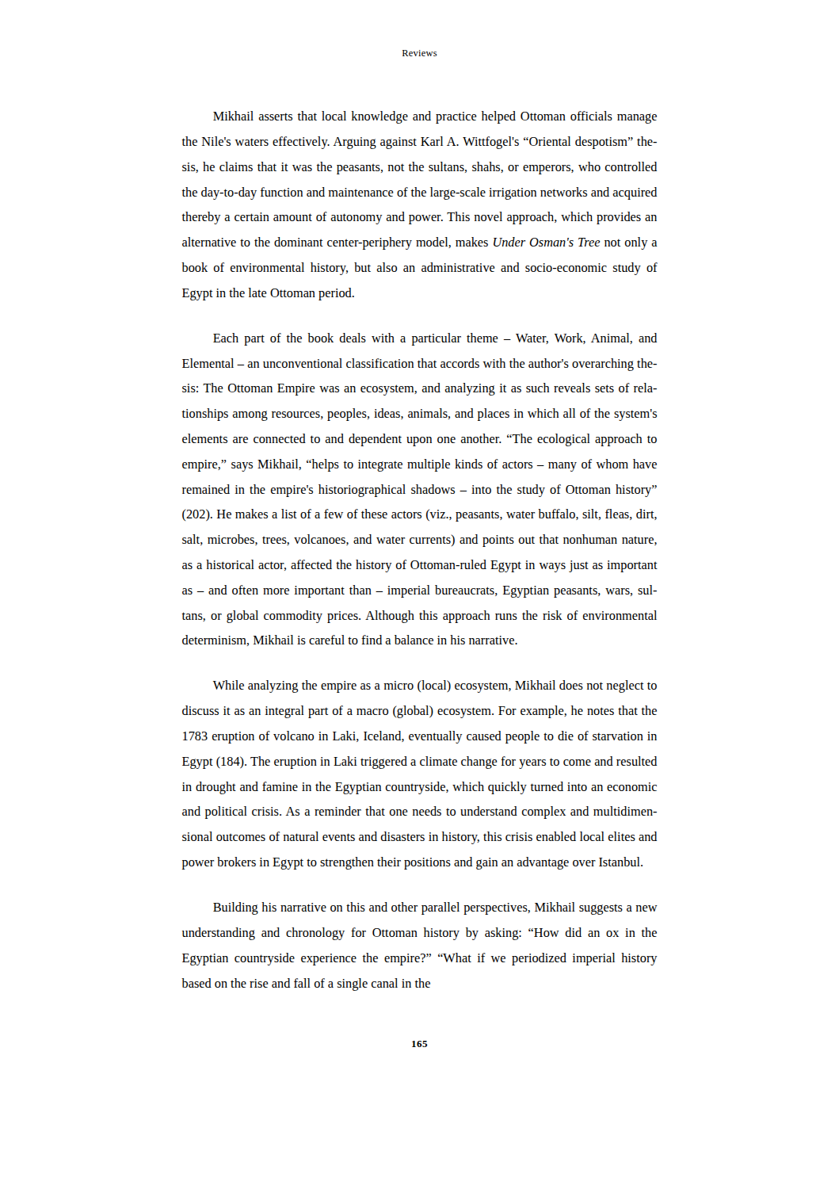Reviews
Mikhail asserts that local knowledge and practice helped Ottoman officials manage the Nile's waters effectively. Arguing against Karl A. Wittfogel's “Oriental despotism” thesis, he claims that it was the peasants, not the sultans, shahs, or emperors, who controlled the day-to-day function and maintenance of the large-scale irrigation networks and acquired thereby a certain amount of autonomy and power. This novel approach, which provides an alternative to the dominant center-periphery model, makes Under Osman's Tree not only a book of environmental history, but also an administrative and socio-economic study of Egypt in the late Ottoman period.
Each part of the book deals with a particular theme – Water, Work, Animal, and Elemental – an unconventional classification that accords with the author's overarching thesis: The Ottoman Empire was an ecosystem, and analyzing it as such reveals sets of relationships among resources, peoples, ideas, animals, and places in which all of the system's elements are connected to and dependent upon one another. “The ecological approach to empire,” says Mikhail, “helps to integrate multiple kinds of actors – many of whom have remained in the empire's historiographical shadows – into the study of Ottoman history” (202). He makes a list of a few of these actors (viz., peasants, water buffalo, silt, fleas, dirt, salt, microbes, trees, volcanoes, and water currents) and points out that nonhuman nature, as a historical actor, affected the history of Ottoman-ruled Egypt in ways just as important as – and often more important than – imperial bureaucrats, Egyptian peasants, wars, sultans, or global commodity prices. Although this approach runs the risk of environmental determinism, Mikhail is careful to find a balance in his narrative.
While analyzing the empire as a micro (local) ecosystem, Mikhail does not neglect to discuss it as an integral part of a macro (global) ecosystem. For example, he notes that the 1783 eruption of volcano in Laki, Iceland, eventually caused people to die of starvation in Egypt (184). The eruption in Laki triggered a climate change for years to come and resulted in drought and famine in the Egyptian countryside, which quickly turned into an economic and political crisis. As a reminder that one needs to understand complex and multidimensional outcomes of natural events and disasters in history, this crisis enabled local elites and power brokers in Egypt to strengthen their positions and gain an advantage over Istanbul.
Building his narrative on this and other parallel perspectives, Mikhail suggests a new understanding and chronology for Ottoman history by asking: “How did an ox in the Egyptian countryside experience the empire?” “What if we periodized imperial history based on the rise and fall of a single canal in the
165